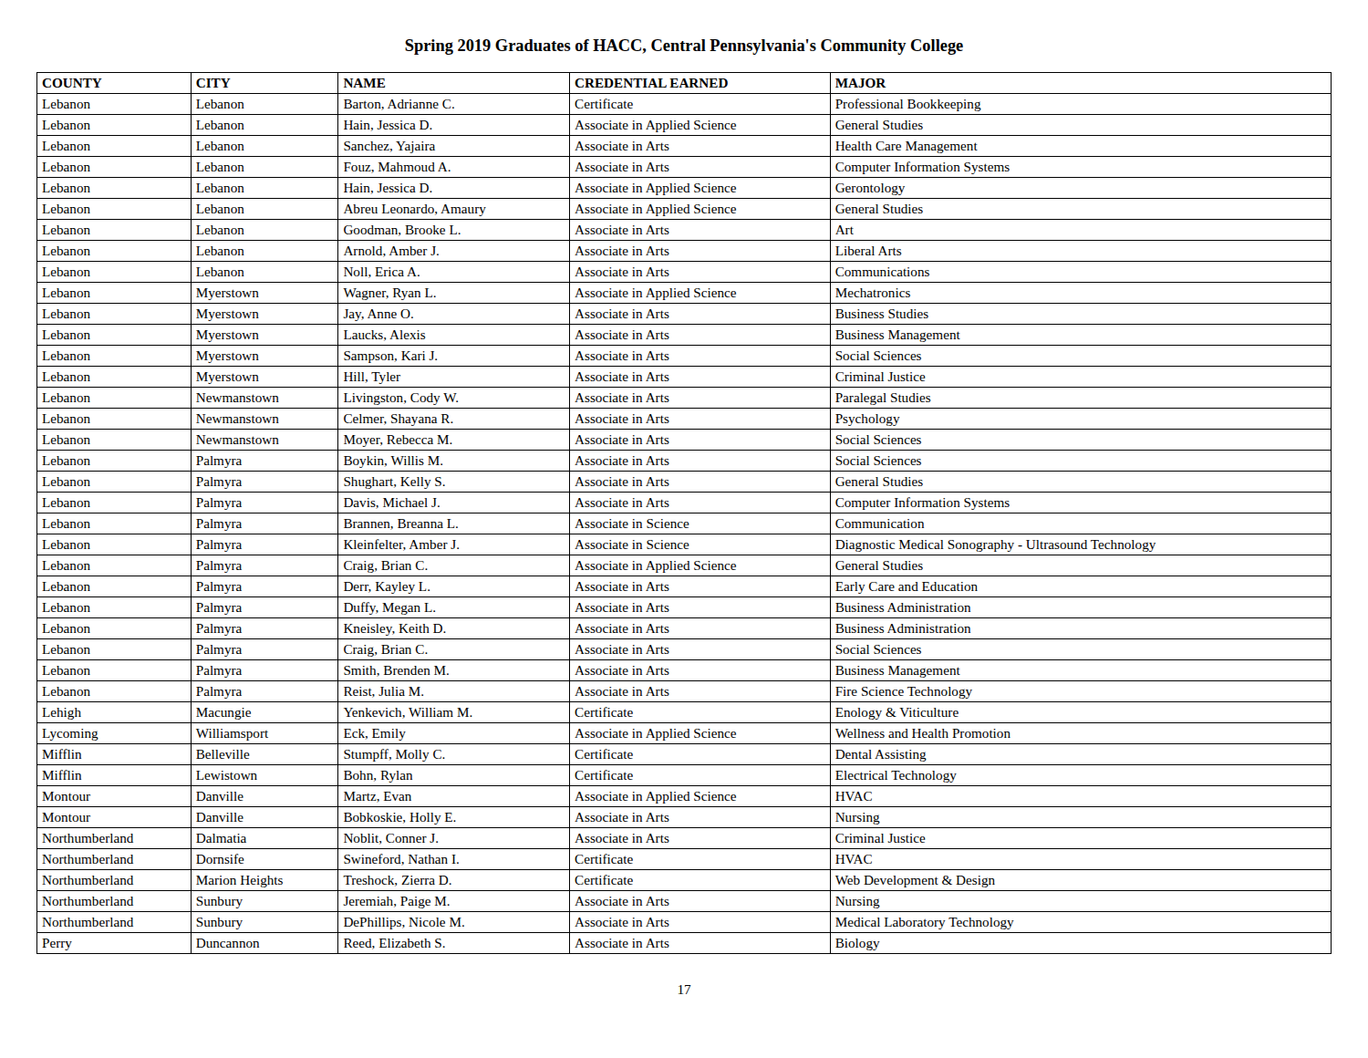Spring 2019 Graduates of HACC, Central Pennsylvania's Community College
| COUNTY | CITY | NAME | CREDENTIAL EARNED | MAJOR |
| --- | --- | --- | --- | --- |
| Lebanon | Lebanon | Barton, Adrianne C. | Certificate | Professional Bookkeeping |
| Lebanon | Lebanon | Hain, Jessica D. | Associate in Applied Science | General Studies |
| Lebanon | Lebanon | Sanchez, Yajaira | Associate in Arts | Health Care Management |
| Lebanon | Lebanon | Fouz, Mahmoud A. | Associate in Arts | Computer Information Systems |
| Lebanon | Lebanon | Hain, Jessica D. | Associate in Applied Science | Gerontology |
| Lebanon | Lebanon | Abreu Leonardo, Amaury | Associate in Applied Science | General Studies |
| Lebanon | Lebanon | Goodman, Brooke L. | Associate in Arts | Art |
| Lebanon | Lebanon | Arnold, Amber J. | Associate in Arts | Liberal Arts |
| Lebanon | Lebanon | Noll, Erica A. | Associate in Arts | Communications |
| Lebanon | Myerstown | Wagner, Ryan L. | Associate in Applied Science | Mechatronics |
| Lebanon | Myerstown | Jay, Anne O. | Associate in Arts | Business Studies |
| Lebanon | Myerstown | Laucks, Alexis | Associate in Arts | Business Management |
| Lebanon | Myerstown | Sampson, Kari J. | Associate in Arts | Social Sciences |
| Lebanon | Myerstown | Hill, Tyler | Associate in Arts | Criminal Justice |
| Lebanon | Newmanstown | Livingston, Cody W. | Associate in Arts | Paralegal Studies |
| Lebanon | Newmanstown | Celmer, Shayana R. | Associate in Arts | Psychology |
| Lebanon | Newmanstown | Moyer, Rebecca M. | Associate in Arts | Social Sciences |
| Lebanon | Palmyra | Boykin, Willis M. | Associate in Arts | Social Sciences |
| Lebanon | Palmyra | Shughart, Kelly S. | Associate in Arts | General Studies |
| Lebanon | Palmyra | Davis, Michael J. | Associate in Arts | Computer Information Systems |
| Lebanon | Palmyra | Brannen, Breanna L. | Associate in Science | Communication |
| Lebanon | Palmyra | Kleinfelter, Amber J. | Associate in Science | Diagnostic Medical Sonography - Ultrasound Technology |
| Lebanon | Palmyra | Craig, Brian C. | Associate in Applied Science | General Studies |
| Lebanon | Palmyra | Derr, Kayley L. | Associate in Arts | Early Care and Education |
| Lebanon | Palmyra | Duffy, Megan L. | Associate in Arts | Business Administration |
| Lebanon | Palmyra | Kneisley, Keith D. | Associate in Arts | Business Administration |
| Lebanon | Palmyra | Craig, Brian C. | Associate in Arts | Social Sciences |
| Lebanon | Palmyra | Smith, Brenden M. | Associate in Arts | Business Management |
| Lebanon | Palmyra | Reist, Julia M. | Associate in Arts | Fire Science Technology |
| Lehigh | Macungie | Yenkevich, William M. | Certificate | Enology & Viticulture |
| Lycoming | Williamsport | Eck, Emily | Associate in Applied Science | Wellness and Health Promotion |
| Mifflin | Belleville | Stumpff, Molly C. | Certificate | Dental Assisting |
| Mifflin | Lewistown | Bohn, Rylan | Certificate | Electrical Technology |
| Montour | Danville | Martz, Evan | Associate in Applied Science | HVAC |
| Montour | Danville | Bobkoskie, Holly E. | Associate in Arts | Nursing |
| Northumberland | Dalmatia | Noblit, Conner J. | Associate in Arts | Criminal Justice |
| Northumberland | Dornsife | Swineford, Nathan I. | Certificate | HVAC |
| Northumberland | Marion Heights | Treshock, Zierra D. | Certificate | Web Development & Design |
| Northumberland | Sunbury | Jeremiah, Paige M. | Associate in Arts | Nursing |
| Northumberland | Sunbury | DePhillips, Nicole M. | Associate in Arts | Medical Laboratory Technology |
| Perry | Duncannon | Reed, Elizabeth S. | Associate in Arts | Biology |
17